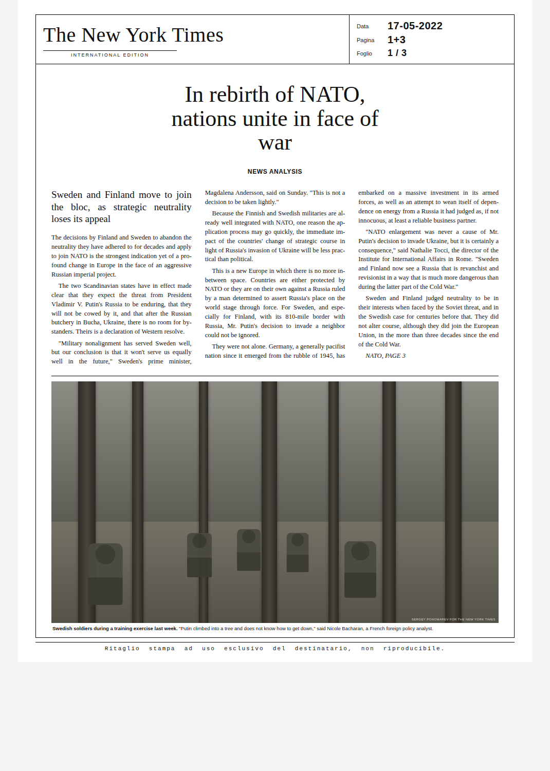The New York Times
INTERNATIONAL EDITION
| Data | 17-05-2022 |
| Pagina | 1+3 |
| Foglio | 1 / 3 |
In rebirth of NATO, nations unite in face of war
NEWS ANALYSIS
Sweden and Finland move to join the bloc, as strategic neutrality loses its appeal
The decisions by Finland and Sweden to abandon the neutrality they have adhered to for decades and apply to join NATO is the strongest indication yet of a profound change in Europe in the face of an aggressive Russian imperial project.
The two Scandinavian states have in effect made clear that they expect the threat from President Vladimir V. Putin's Russia to be enduring, that they will not be cowed by it, and that after the Russian butchery in Bucha, Ukraine, there is no room for bystanders. Theirs is a declaration of Western resolve.
"Military nonalignment has served Sweden well, but our conclusion is that it won't serve us equally well in the future," Sweden's prime minister, Magdalena Andersson, said on Sunday. "This is not a decision to be taken lightly."
Because the Finnish and Swedish militaries are already well integrated with NATO, one reason the application process may go quickly, the immediate impact of the countries' change of strategic course in light of Russia's invasion of Ukraine will be less practical than political.
This is a new Europe in which there is no more in-between space. Countries are either protected by NATO or they are on their own against a Russia ruled by a man determined to assert Russia's place on the world stage through force. For Sweden, and especially for Finland, with its 810-mile border with Russia, Mr. Putin's decision to invade a neighbor could not be ignored.
They were not alone. Germany, a generally pacifist nation since it emerged from the rubble of 1945, has embarked on a massive investment in its armed forces, as well as an attempt to wean itself of dependence on energy from a Russia it had judged as, if not innocuous, at least a reliable business partner.
"NATO enlargement was never a cause of Mr. Putin's decision to invade Ukraine, but it is certainly a consequence," said Nathalie Tocci, the director of the Institute for International Affairs in Rome. "Sweden and Finland now see a Russia that is revanchist and revisionist in a way that is much more dangerous than during the latter part of the Cold War."
Sweden and Finland judged neutrality to be in their interests when faced by the Soviet threat, and in the Swedish case for centuries before that. They did not alter course, although they did join the European Union, in the more than three decades since the end of the Cold War.
NATO, PAGE 3
Sergey Ponomarev for The New York Times
Swedish soldiers during a training exercise last week. "Putin climbed into a tree and does not know how to get down," said Nicole Bacharan, a French foreign policy analyst.
Ritaglio stampa ad uso esclusivo del destinatario, non riproducibile.